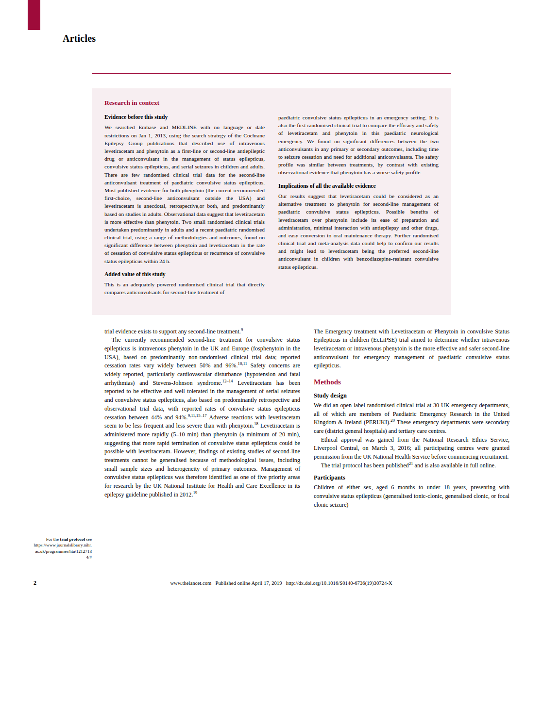Articles
Research in context
Evidence before this study
We searched Embase and MEDLINE with no language or date restrictions on Jan 1, 2013, using the search strategy of the Cochrane Epilepsy Group publications that described use of intravenous levetiracetam and phenytoin as a first-line or second-line antiepileptic drug or anticonvulsant in the management of status epilepticus, convulsive status epilepticus, and serial seizures in children and adults. There are few randomised clinical trial data for the second-line anticonvulsant treatment of paediatric convulsive status epilepticus. Most published evidence for both phenytoin (the current recommended first-choice, second-line anticonvulsant outside the USA) and levetiracetam is anecdotal, retrospective,or both, and predominantly based on studies in adults. Observational data suggest that levetiracetam is more effective than phenytoin. Two small randomised clinical trials undertaken predominantly in adults and a recent paediatric randomised clinical trial, using a range of methodologies and outcomes, found no significant difference between phenytoin and levetiracetam in the rate of cessation of convulsive status epilepticus or recurrence of convulsive status epilepticus within 24 h.
Added value of this study
This is an adequately powered randomised clinical trial that directly compares anticonvulsants for second-line treatment of
paediatric convulsive status epilepticus in an emergency setting. It is also the first randomised clinical trial to compare the efficacy and safety of levetiracetam and phenytoin in this paediatric neurological emergency. We found no significant differences between the two anticonvulsants in any primary or secondary outcomes, including time to seizure cessation and need for additional anticonvulsants. The safety profile was similar between treatments, by contrast with existing observational evidence that phenytoin has a worse safety profile.
Implications of all the available evidence
Our results suggest that levetiracetam could be considered as an alternative treatment to phenytoin for second-line management of paediatric convulsive status epilepticus. Possible benefits of levetiracetam over phenytoin include its ease of preparation and administration, minimal interaction with antiepilepsy and other drugs, and easy conversion to oral maintenance therapy. Further randomised clinical trial and meta-analysis data could help to confirm our results and might lead to levetiracetam being the preferred second-line anticonvulsant in children with benzodiazepine-resistant convulsive status epilepticus.
For the trial protocol see https://www.journalslibrary.nihr.ac.uk/programmes/hta/12127134/#
trial evidence exists to support any second-line treatment.9
The currently recommended second-line treatment for convulsive status epilepticus is intravenous phenytoin in the UK and Europe (fosphenytoin in the USA), based on predominantly non-randomised clinical trial data; reported cessation rates vary widely between 50% and 96%.10,11 Safety concerns are widely reported, particularly cardiovascular disturbance (hypotension and fatal arrhythmias) and Stevens-Johnson syndrome.12–14 Levetiracetam has been reported to be effective and well tolerated in the management of serial seizures and convulsive status epilepticus, also based on predominantly retrospective and observational trial data, with reported rates of convulsive status epilepticus cessation between 44% and 94%.9,11,15–17 Adverse reactions with levetiracetam seem to be less frequent and less severe than with phenytoin.18 Levetiracetam is administered more rapidly (5–10 min) than phenytoin (a minimum of 20 min), suggesting that more rapid termination of convulsive status epilepticus could be possible with levetiracetam. However, findings of existing studies of second-line treatments cannot be generalised because of methodological issues, including small sample sizes and heterogeneity of primary outcomes. Management of convulsive status epilepticus was therefore identified as one of five priority areas for research by the UK National Institute for Health and Care Excellence in its epilepsy guideline published in 2012.19
The Emergency treatment with Levetiracetam or Phenytoin in convulsive Status Epilepticus in children (EcLiPSE) trial aimed to determine whether intravenous levetiracetam or intravenous phenytoin is the more effective and safer second-line anticonvulsant for emergency management of paediatric convulsive status epilepticus.
Methods
Study design
We did an open-label randomised clinical trial at 30 UK emergency departments, all of which are members of Paediatric Emergency Research in the United Kingdom & Ireland (PERUKI).20 These emergency departments were secondary care (district general hospitals) and tertiary care centres.
Ethical approval was gained from the National Research Ethics Service, Liverpool Central, on March 3, 2016; all participating centres were granted permission from the UK National Health Service before commencing recruitment.
The trial protocol has been published21 and is also available in full online.
Participants
Children of either sex, aged 6 months to under 18 years, presenting with convulsive status epilepticus (generalised tonic-clonic, generalised clonic, or focal clonic seizure)
2
www.thelancet.com Published online April 17, 2019 http://dx.doi.org/10.1016/S0140-6736(19)30724-X